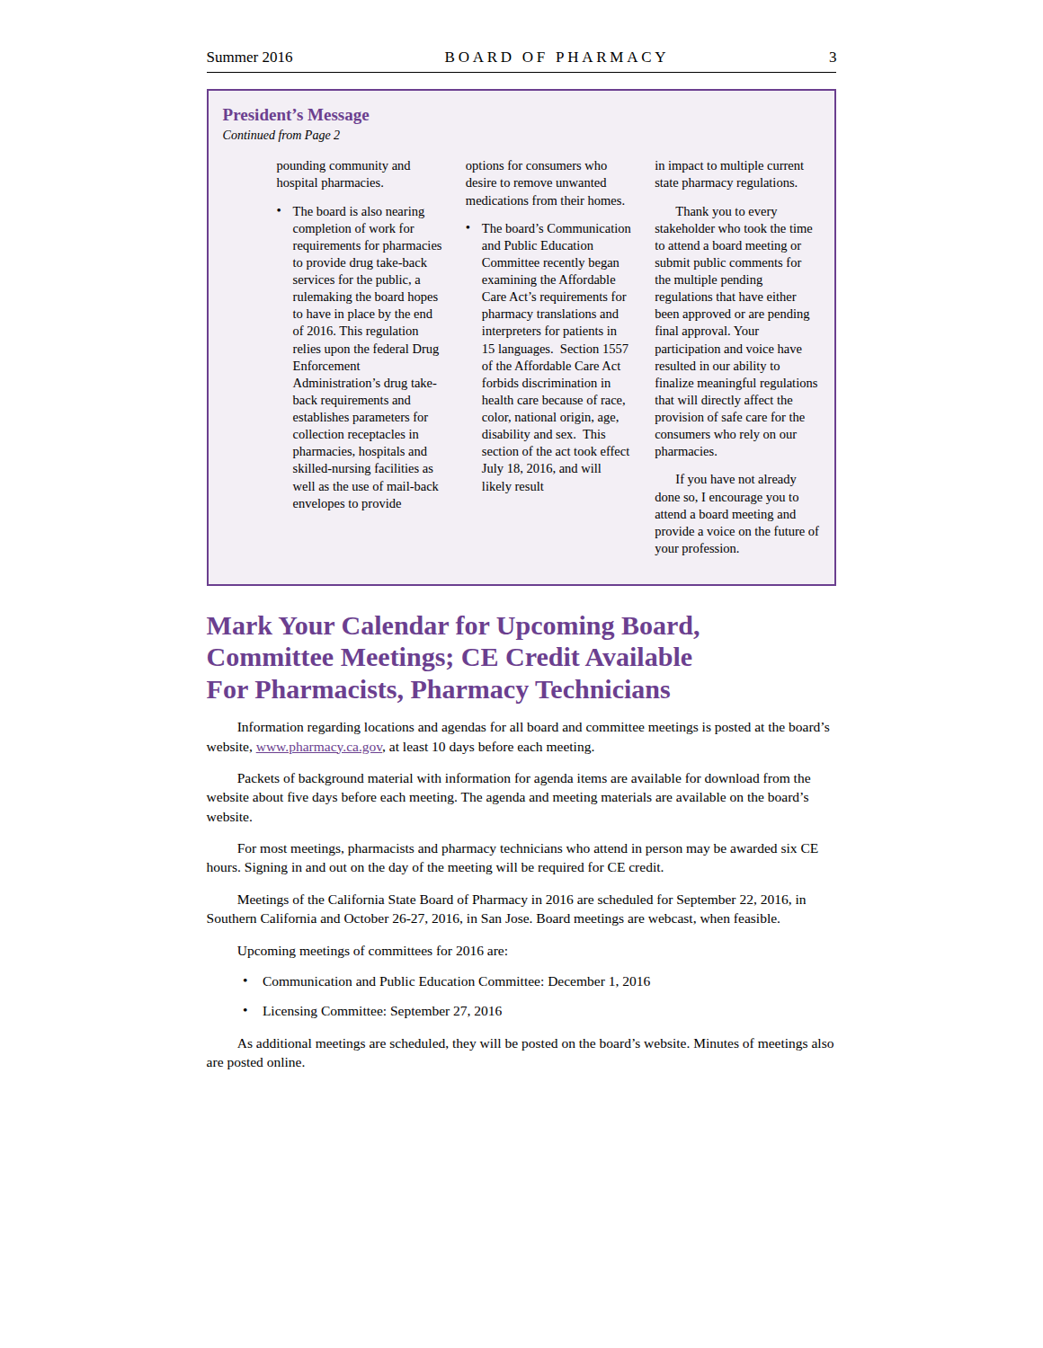Summer 2016
BOARD OF PHARMACY
3
President’s Message
Continued from Page 2
pounding community and hospital pharmacies.
The board is also nearing completion of work for requirements for pharmacies to provide drug take-back services for the public, a rulemaking the board hopes to have in place by the end of 2016. This regulation relies upon the federal Drug Enforcement Administration’s drug take-back requirements and establishes parameters for collection receptacles in pharmacies, hospitals and skilled-nursing facilities as well as the use of mail-back envelopes to provide
options for consumers who desire to remove unwanted medications from their homes.
The board’s Communication and Public Education Committee recently began examining the Affordable Care Act’s requirements for pharmacy translations and interpreters for patients in 15 languages. Section 1557 of the Affordable Care Act forbids discrimination in health care because of race, color, national origin, age, disability and sex. This section of the act took effect July 18, 2016, and will likely result
in impact to multiple current state pharmacy regulations.
Thank you to every stakeholder who took the time to attend a board meeting or submit public comments for the multiple pending regulations that have either been approved or are pending final approval. Your participation and voice have resulted in our ability to finalize meaningful regulations that will directly affect the provision of safe care for the consumers who rely on our pharmacies.
If you have not already done so, I encourage you to attend a board meeting and provide a voice on the future of your profession.
Mark Your Calendar for Upcoming Board,
Committee Meetings; CE Credit Available
For Pharmacists, Pharmacy Technicians
Information regarding locations and agendas for all board and committee meetings is posted at the board’s website, www.pharmacy.ca.gov, at least 10 days before each meeting.
Packets of background material with information for agenda items are available for download from the website about five days before each meeting. The agenda and meeting materials are available on the board’s website.
For most meetings, pharmacists and pharmacy technicians who attend in person may be awarded six CE hours. Signing in and out on the day of the meeting will be required for CE credit.
Meetings of the California State Board of Pharmacy in 2016 are scheduled for September 22, 2016, in Southern California and October 26-27, 2016, in San Jose. Board meetings are webcast, when feasible.
Upcoming meetings of committees for 2016 are:
Communication and Public Education Committee: December 1, 2016
Licensing Committee: September 27, 2016
As additional meetings are scheduled, they will be posted on the board’s website. Minutes of meetings also are posted online.